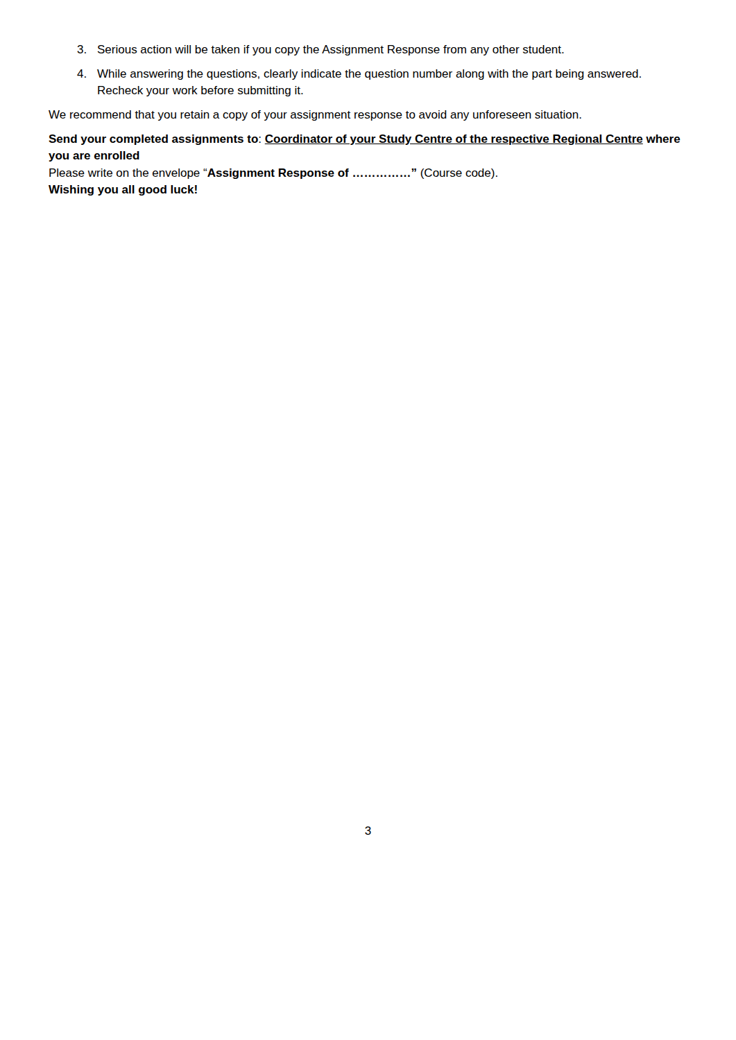Serious action will be taken if you copy the Assignment Response from any other student.
While answering the questions, clearly indicate the question number along with the part being answered. Recheck your work before submitting it.
We recommend that you retain a copy of your assignment response to avoid any unforeseen situation.
Send your completed assignments to: Coordinator of your Study Centre of the respective Regional Centre where you are enrolled
Please write on the envelope “Assignment Response of ……………” (Course code).
Wishing you all good luck!
3